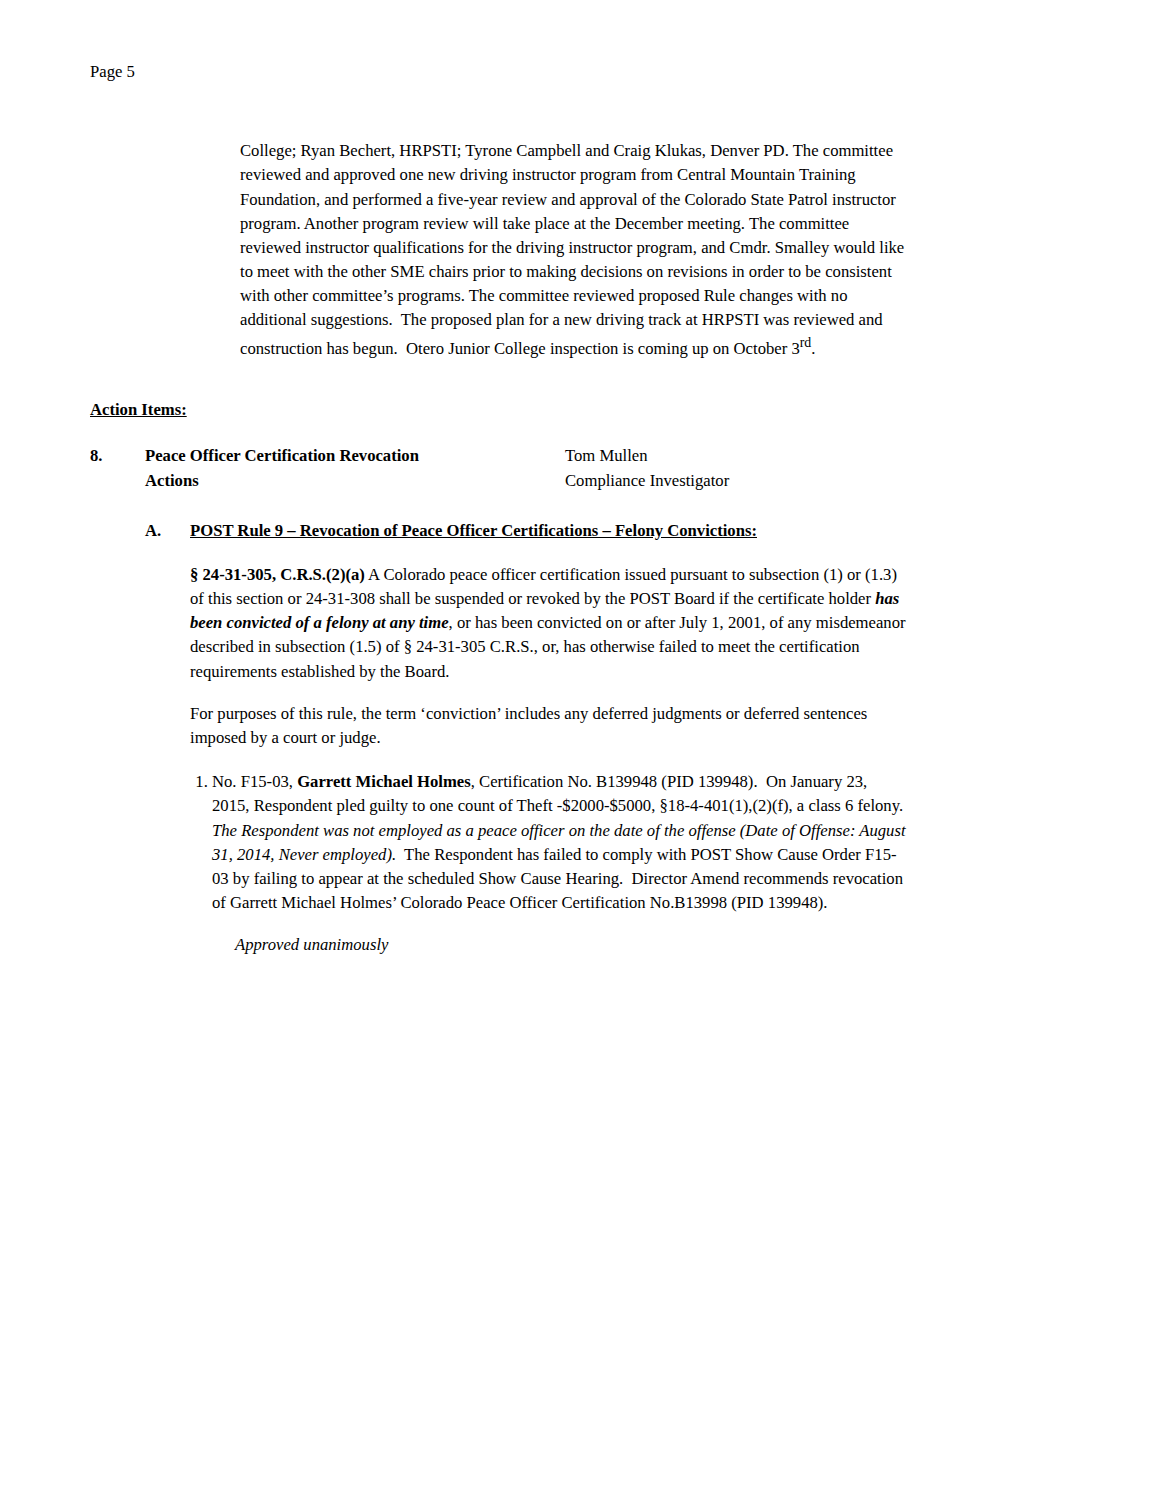Page 5
College; Ryan Bechert, HRPSTI; Tyrone Campbell and Craig Klukas, Denver PD. The committee reviewed and approved one new driving instructor program from Central Mountain Training Foundation, and performed a five-year review and approval of the Colorado State Patrol instructor program. Another program review will take place at the December meeting. The committee reviewed instructor qualifications for the driving instructor program, and Cmdr. Smalley would like to meet with the other SME chairs prior to making decisions on revisions in order to be consistent with other committee’s programs. The committee reviewed proposed Rule changes with no additional suggestions. The proposed plan for a new driving track at HRPSTI was reviewed and construction has begun. Otero Junior College inspection is coming up on October 3rd.
Action Items:
8.
Peace Officer Certification Revocation
Actions
Tom Mullen
Compliance Investigator
A.
POST Rule 9 – Revocation of Peace Officer Certifications – Felony Convictions:
§ 24-31-305, C.R.S.(2)(a) A Colorado peace officer certification issued pursuant to subsection (1) or (1.3) of this section or 24-31-308 shall be suspended or revoked by the POST Board if the certificate holder has been convicted of a felony at any time, or has been convicted on or after July 1, 2001, of any misdemeanor described in subsection (1.5) of § 24-31-305 C.R.S., or, has otherwise failed to meet the certification requirements established by the Board.
For purposes of this rule, the term ‘conviction’ includes any deferred judgments or deferred sentences imposed by a court or judge.
No. F15-03, Garrett Michael Holmes, Certification No. B139948 (PID 139948). On January 23, 2015, Respondent pled guilty to one count of Theft -$2000-$5000, §18-4-401(1),(2)(f), a class 6 felony. The Respondent was not employed as a peace officer on the date of the offense (Date of Offense: August 31, 2014, Never employed). The Respondent has failed to comply with POST Show Cause Order F15-03 by failing to appear at the scheduled Show Cause Hearing. Director Amend recommends revocation of Garrett Michael Holmes’ Colorado Peace Officer Certification No.B13998 (PID 139948).
Approved unanimously